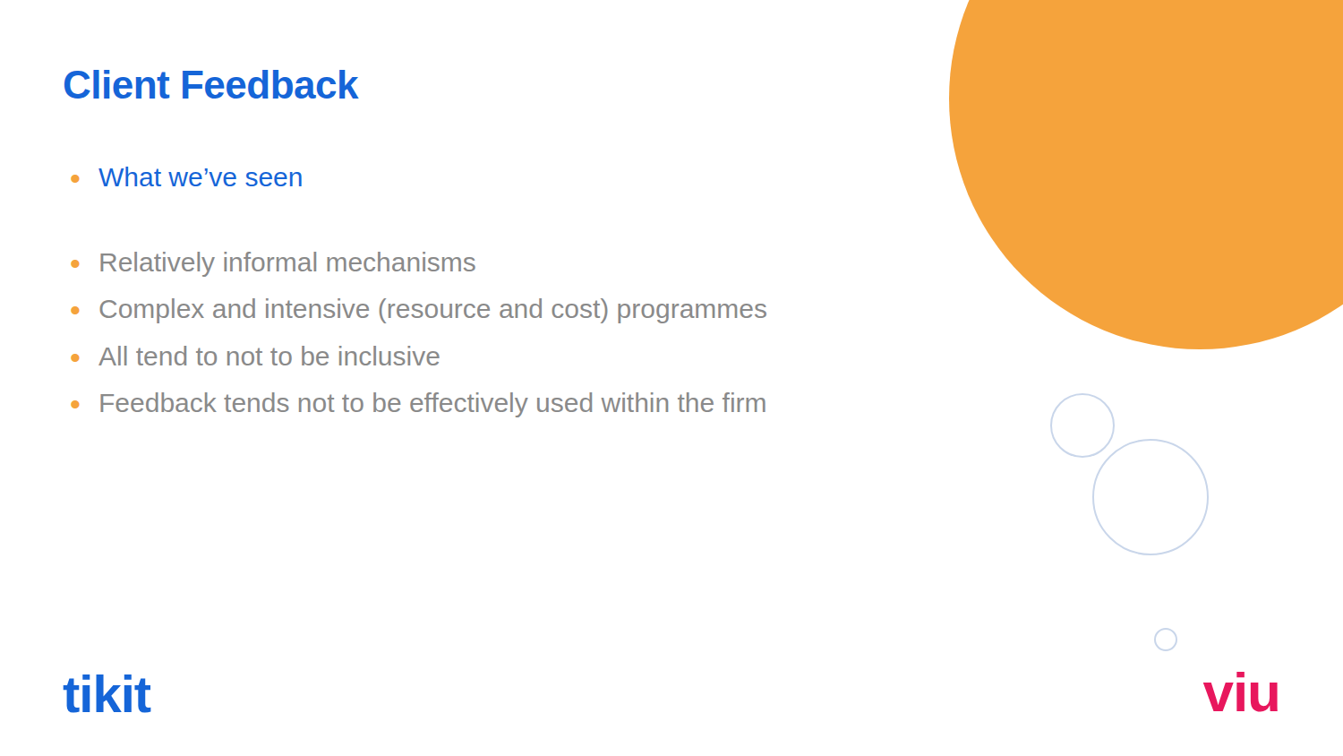Client Feedback
What we’ve seen
Relatively informal mechanisms
Complex and intensive (resource and cost) programmes
All tend to not to be inclusive
Feedback tends not to be effectively used within the firm
tikit
viu